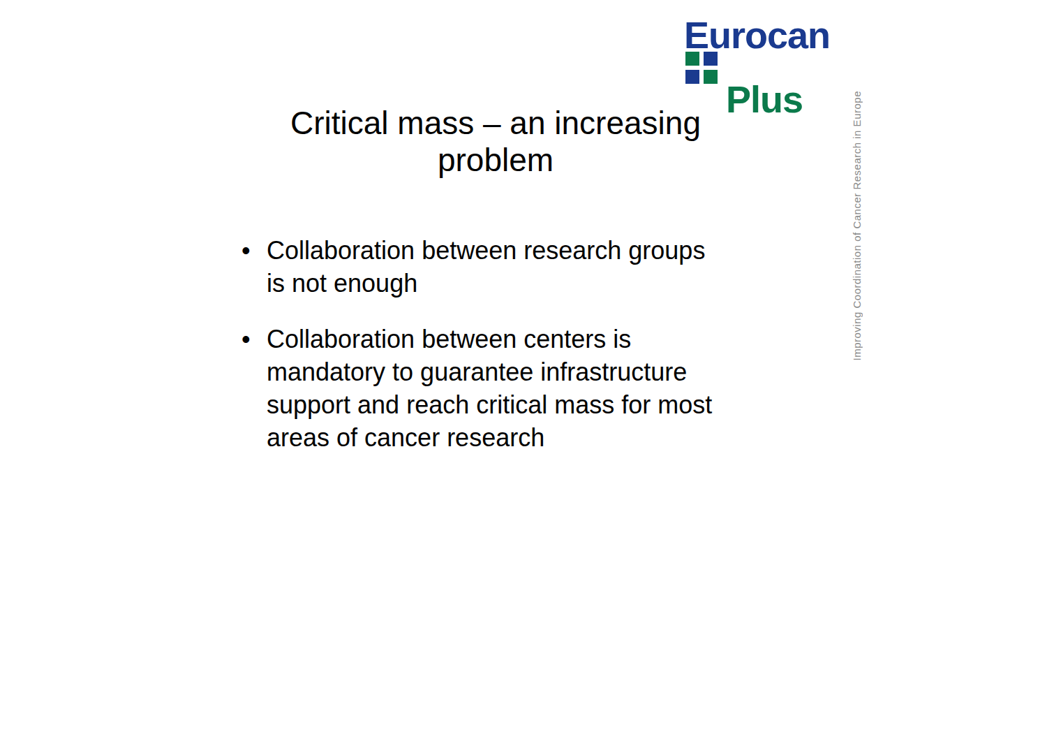Eurocan Plus
Improving Coordination of Cancer Research in Europe
Critical mass – an increasing problem
Collaboration between research groups is not enough
Collaboration between centers is mandatory to guarantee infrastructure support and reach critical mass for most areas of cancer research